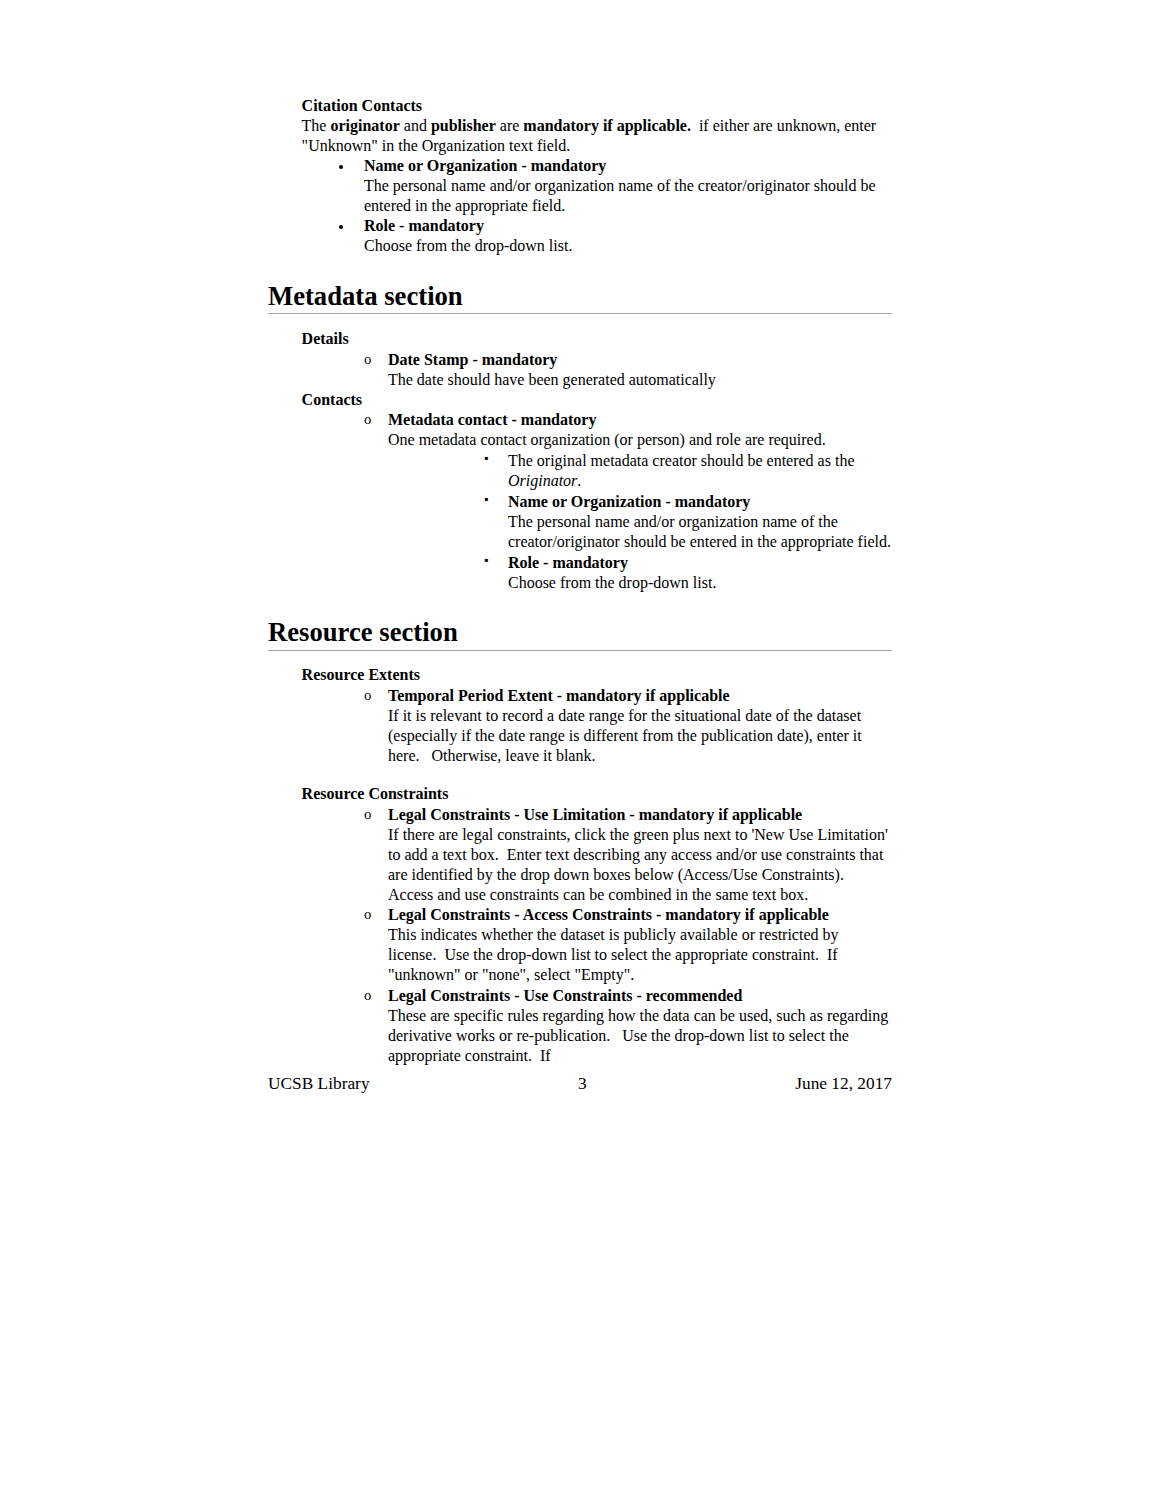Citation Contacts
The originator and publisher are mandatory if applicable. if either are unknown, enter "Unknown" in the Organization text field.
Name or Organization - mandatory
The personal name and/or organization name of the creator/originator should be entered in the appropriate field.
Role - mandatory
Choose from the drop-down list.
Metadata section
Details
Date Stamp - mandatory
The date should have been generated automatically
Contacts
Metadata contact - mandatory
One metadata contact organization (or person) and role are required.
The original metadata creator should be entered as the Originator.
Name or Organization - mandatory
The personal name and/or organization name of the creator/originator should be entered in the appropriate field.
Role - mandatory
Choose from the drop-down list.
Resource section
Resource Extents
Temporal Period Extent - mandatory if applicable
If it is relevant to record a date range for the situational date of the dataset (especially if the date range is different from the publication date), enter it here. Otherwise, leave it blank.
Resource Constraints
Legal Constraints - Use Limitation - mandatory if applicable
If there are legal constraints, click the green plus next to 'New Use Limitation' to add a text box. Enter text describing any access and/or use constraints that are identified by the drop down boxes below (Access/Use Constraints). Access and use constraints can be combined in the same text box.
Legal Constraints - Access Constraints - mandatory if applicable
This indicates whether the dataset is publicly available or restricted by license. Use the drop-down list to select the appropriate constraint. If "unknown" or "none", select "Empty".
Legal Constraints - Use Constraints - recommended
These are specific rules regarding how the data can be used, such as regarding derivative works or re-publication. Use the drop-down list to select the appropriate constraint. If
UCSB Library 3 June 12, 2017